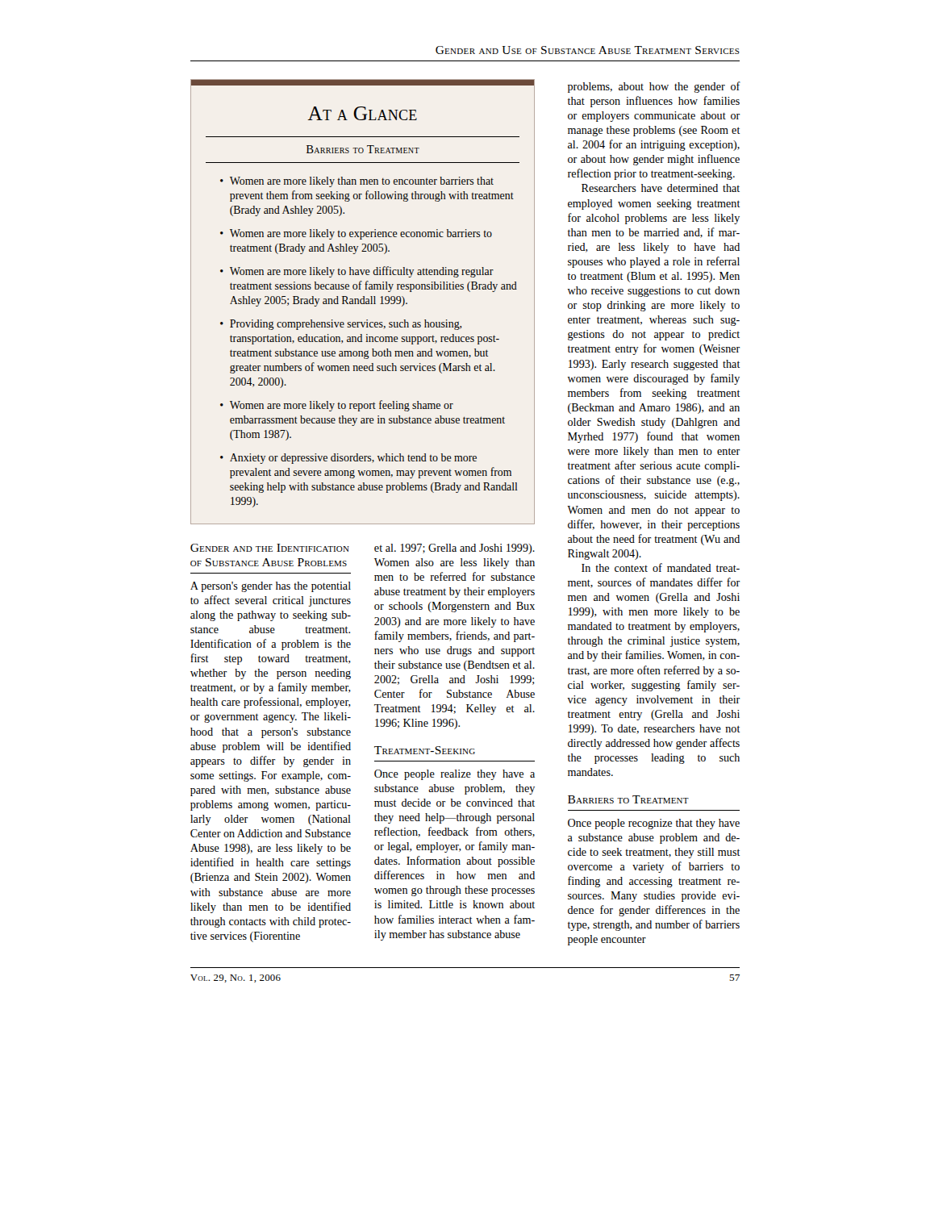Gender and Use of Substance Abuse Treatment Services
At a Glance
Barriers to Treatment
Women are more likely than men to encounter barriers that prevent them from seeking or following through with treatment (Brady and Ashley 2005).
Women are more likely to experience economic barriers to treatment (Brady and Ashley 2005).
Women are more likely to have difficulty attending regular treatment sessions because of family responsibilities (Brady and Ashley 2005; Brady and Randall 1999).
Providing comprehensive services, such as housing, transportation, education, and income support, reduces post-treatment substance use among both men and women, but greater numbers of women need such services (Marsh et al. 2004, 2000).
Women are more likely to report feeling shame or embarrassment because they are in substance abuse treatment (Thom 1987).
Anxiety or depressive disorders, which tend to be more prevalent and severe among women, may prevent women from seeking help with substance abuse problems (Brady and Randall 1999).
Gender and the Identification of Substance Abuse Problems
A person's gender has the potential to affect several critical junctures along the pathway to seeking substance abuse treatment. Identification of a problem is the first step toward treatment, whether by the person needing treatment, or by a family member, health care professional, employer, or government agency. The likelihood that a person's substance abuse problem will be identified appears to differ by gender in some settings. For example, compared with men, substance abuse problems among women, particularly older women (National Center on Addiction and Substance Abuse 1998), are less likely to be identified in health care settings (Brienza and Stein 2002). Women with substance abuse are more likely than men to be identified through contacts with child protective services (Fiorentine
et al. 1997; Grella and Joshi 1999). Women also are less likely than men to be referred for substance abuse treatment by their employers or schools (Morgenstern and Bux 2003) and are more likely to have family members, friends, and partners who use drugs and support their substance use (Bendtsen et al. 2002; Grella and Joshi 1999; Center for Substance Abuse Treatment 1994; Kelley et al. 1996; Kline 1996).
Treatment-Seeking
Once people realize they have a substance abuse problem, they must decide or be convinced that they need help—through personal reflection, feedback from others, or legal, employer, or family mandates. Information about possible differences in how men and women go through these processes is limited. Little is known about how families interact when a family member has substance abuse
problems, about how the gender of that person influences how families or employers communicate about or manage these problems (see Room et al. 2004 for an intriguing exception), or about how gender might influence reflection prior to treatment-seeking.
Researchers have determined that employed women seeking treatment for alcohol problems are less likely than men to be married and, if married, are less likely to have had spouses who played a role in referral to treatment (Blum et al. 1995). Men who receive suggestions to cut down or stop drinking are more likely to enter treatment, whereas such suggestions do not appear to predict treatment entry for women (Weisner 1993). Early research suggested that women were discouraged by family members from seeking treatment (Beckman and Amaro 1986), and an older Swedish study (Dahlgren and Myrhed 1977) found that women were more likely than men to enter treatment after serious acute complications of their substance use (e.g., unconsciousness, suicide attempts). Women and men do not appear to differ, however, in their perceptions about the need for treatment (Wu and Ringwalt 2004).
In the context of mandated treatment, sources of mandates differ for men and women (Grella and Joshi 1999), with men more likely to be mandated to treatment by employers, through the criminal justice system, and by their families. Women, in contrast, are more often referred by a social worker, suggesting family service agency involvement in their treatment entry (Grella and Joshi 1999). To date, researchers have not directly addressed how gender affects the processes leading to such mandates.
Barriers to Treatment
Once people recognize that they have a substance abuse problem and decide to seek treatment, they still must overcome a variety of barriers to finding and accessing treatment resources. Many studies provide evidence for gender differences in the type, strength, and number of barriers people encounter
Vol. 29, No. 1, 2006
57